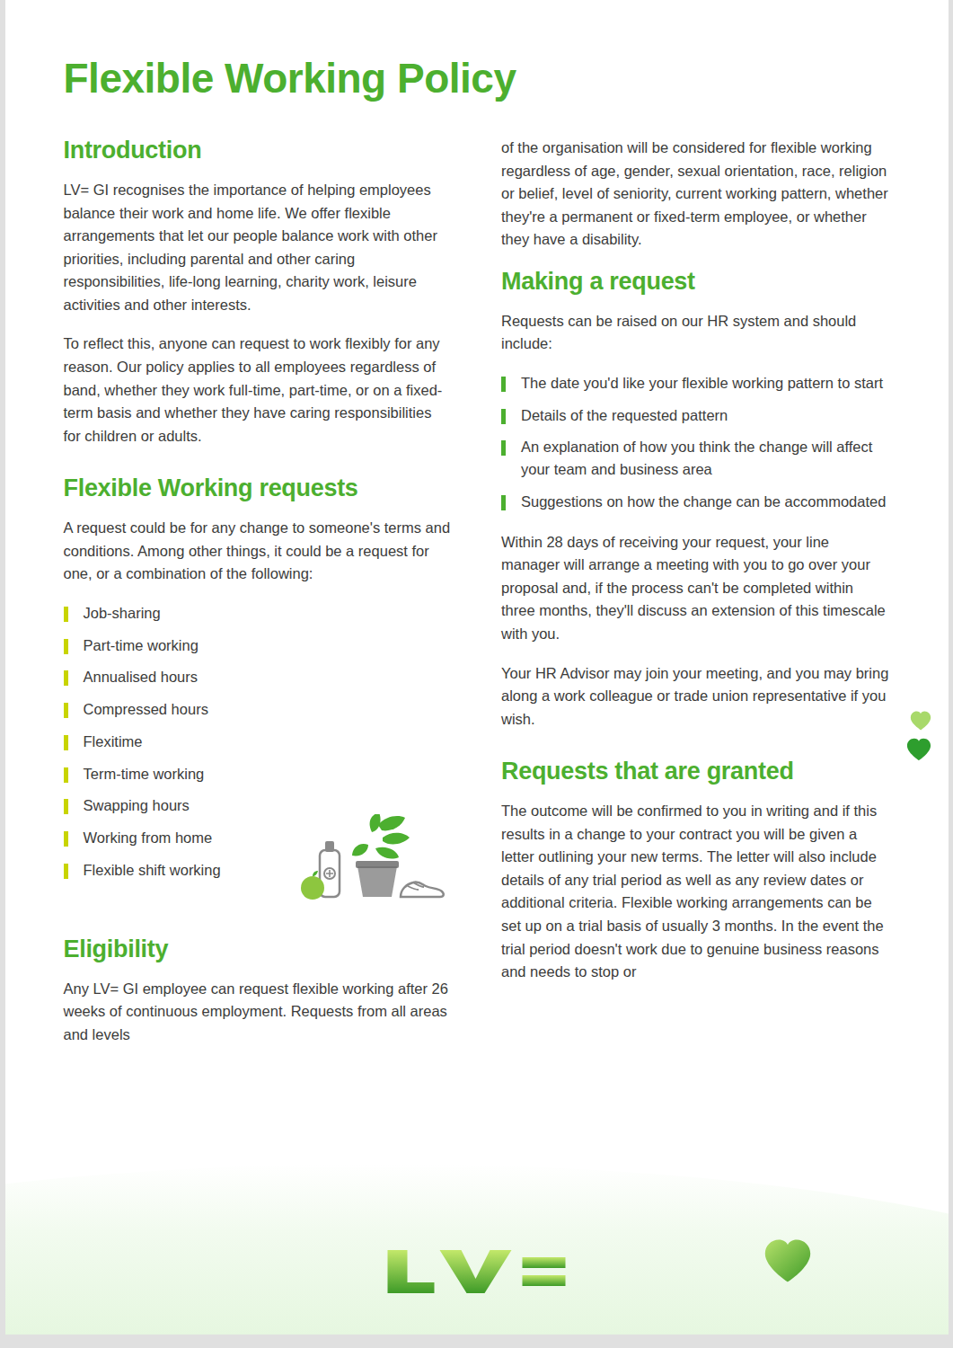Flexible Working Policy
Introduction
LV= GI recognises the importance of helping employees balance their work and home life. We offer flexible arrangements that let our people balance work with other priorities, including parental and other caring responsibilities, life-long learning, charity work, leisure activities and other interests.
To reflect this, anyone can request to work flexibly for any reason. Our policy applies to all employees regardless of band, whether they work full-time, part-time, or on a fixed-term basis and whether they have caring responsibilities for children or adults.
Flexible Working requests
A request could be for any change to someone's terms and conditions. Among other things, it could be a request for one, or a combination of the following:
Job-sharing
Part-time working
Annualised hours
Compressed hours
Flexitime
Term-time working
Swapping hours
Working from home
Flexible shift working
Eligibility
Any LV= GI employee can request flexible working after 26 weeks of continuous employment. Requests from all areas and levels
of the organisation will be considered for flexible working regardless of age, gender, sexual orientation, race, religion or belief, level of seniority, current working pattern, whether they're a permanent or fixed-term employee, or whether they have a disability.
Making a request
Requests can be raised on our HR system and should include:
The date you'd like your flexible working pattern to start
Details of the requested pattern
An explanation of how you think the change will affect your team and business area
Suggestions on how the change can be accommodated
Within 28 days of receiving your request, your line manager will arrange a meeting with you to go over your proposal and, if the process can't be completed within three months, they'll discuss an extension of this timescale with you.
Your HR Advisor may join your meeting, and you may bring along a work colleague or trade union representative if you wish.
Requests that are granted
The outcome will be confirmed to you in writing and if this results in a change to your contract you will be given a letter outlining your new terms. The letter will also include details of any trial period as well as any review dates or additional criteria. Flexible working arrangements can be set up on a trial basis of usually 3 months. In the event the trial period doesn't work due to genuine business reasons and needs to stop or